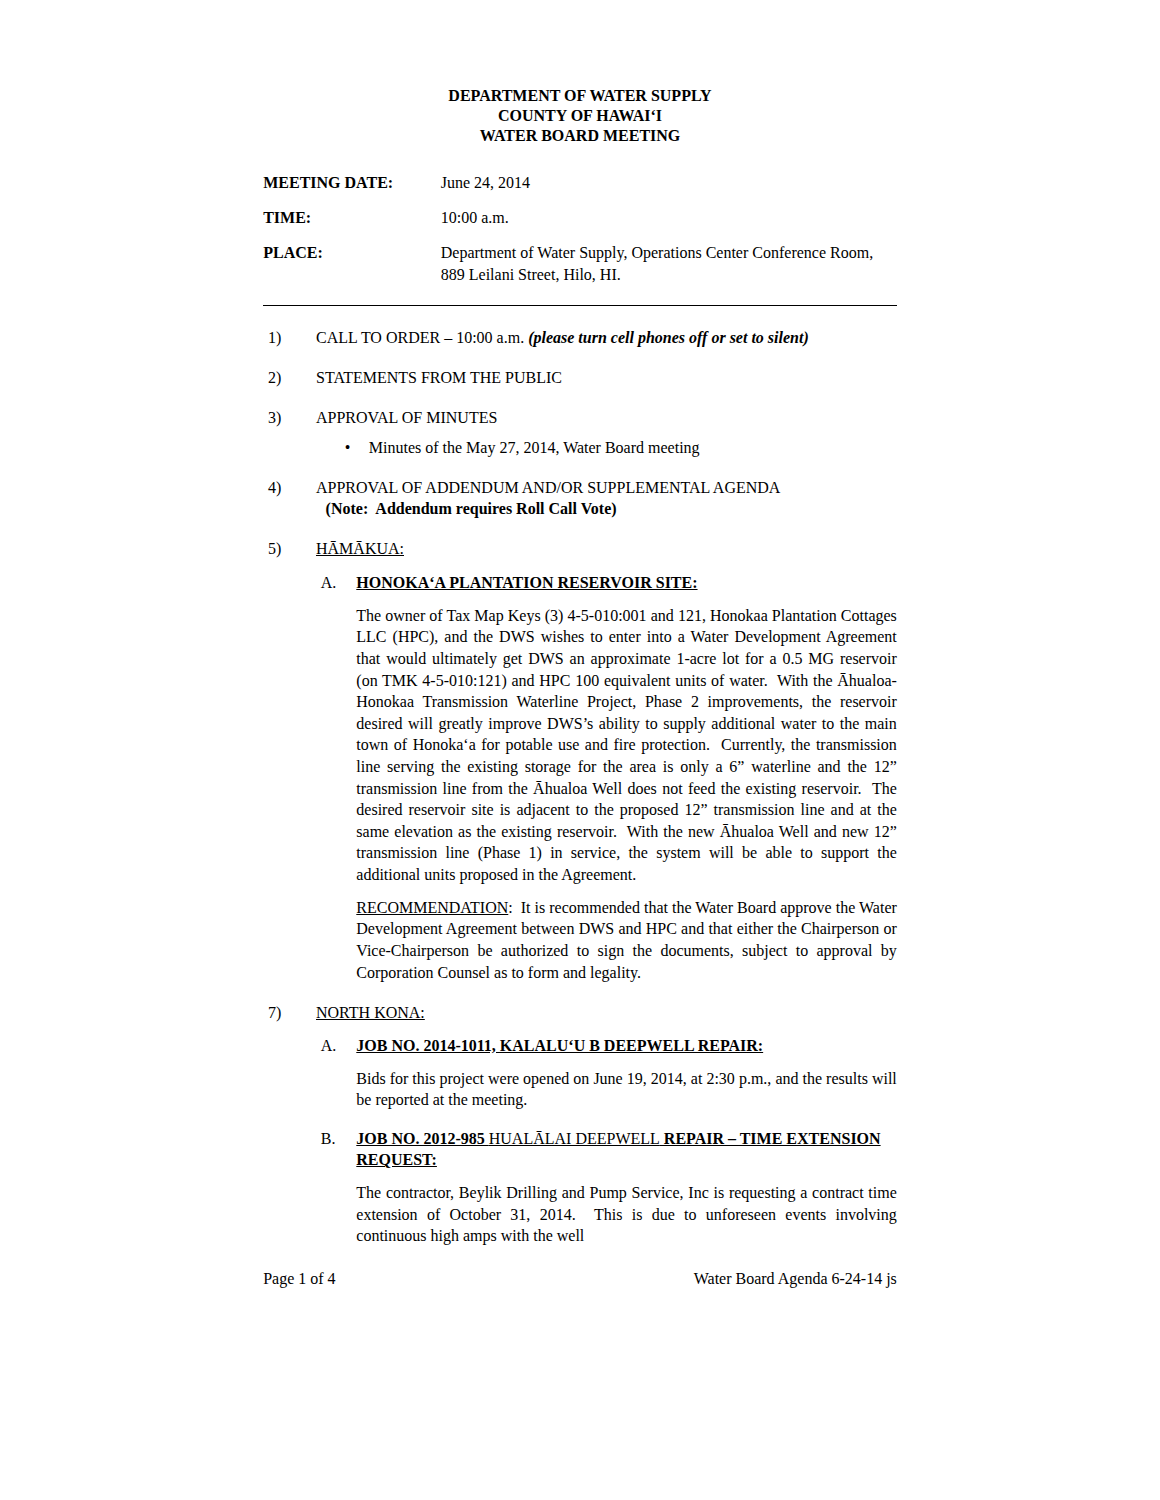DEPARTMENT OF WATER SUPPLY COUNTY OF HAWAIʻI WATER BOARD MEETING
| MEETING DATE: | June 24, 2014 |
| TIME: | 10:00 a.m. |
| PLACE: | Department of Water Supply, Operations Center Conference Room, 889 Leilani Street, Hilo, HI. |
1) CALL TO ORDER – 10:00 a.m. (please turn cell phones off or set to silent)
2) STATEMENTS FROM THE PUBLIC
3) APPROVAL OF MINUTES
Minutes of the May 27, 2014, Water Board meeting
4) APPROVAL OF ADDENDUM AND/OR SUPPLEMENTAL AGENDA (Note: Addendum requires Roll Call Vote)
5) HĀMĀKUA:
A. HONOKAʻA PLANTATION RESERVOIR SITE:
The owner of Tax Map Keys (3) 4-5-010:001 and 121, Honokaa Plantation Cottages LLC (HPC), and the DWS wishes to enter into a Water Development Agreement that would ultimately get DWS an approximate 1-acre lot for a 0.5 MG reservoir (on TMK 4-5-010:121) and HPC 100 equivalent units of water. With the Āhualoa-Honokaa Transmission Waterline Project, Phase 2 improvements, the reservoir desired will greatly improve DWS’s ability to supply additional water to the main town of Honokaʻa for potable use and fire protection. Currently, the transmission line serving the existing storage for the area is only a 6” waterline and the 12” transmission line from the Āhualoa Well does not feed the existing reservoir. The desired reservoir site is adjacent to the proposed 12” transmission line and at the same elevation as the existing reservoir. With the new Āhualoa Well and new 12” transmission line (Phase 1) in service, the system will be able to support the additional units proposed in the Agreement.
RECOMMENDATION: It is recommended that the Water Board approve the Water Development Agreement between DWS and HPC and that either the Chairperson or Vice-Chairperson be authorized to sign the documents, subject to approval by Corporation Counsel as to form and legality.
7) NORTH KONA:
A. JOB NO. 2014-1011, KALALUʻU B DEEPWELL REPAIR:
Bids for this project were opened on June 19, 2014, at 2:30 p.m., and the results will be reported at the meeting.
B. JOB NO. 2012-985 HUALĀLAI DEEPWELL REPAIR – TIME EXTENSION REQUEST:
The contractor, Beylik Drilling and Pump Service, Inc is requesting a contract time extension of October 31, 2014. This is due to unforeseen events involving continuous high amps with the well
Page 1 of 4 Water Board Agenda 6-24-14 js